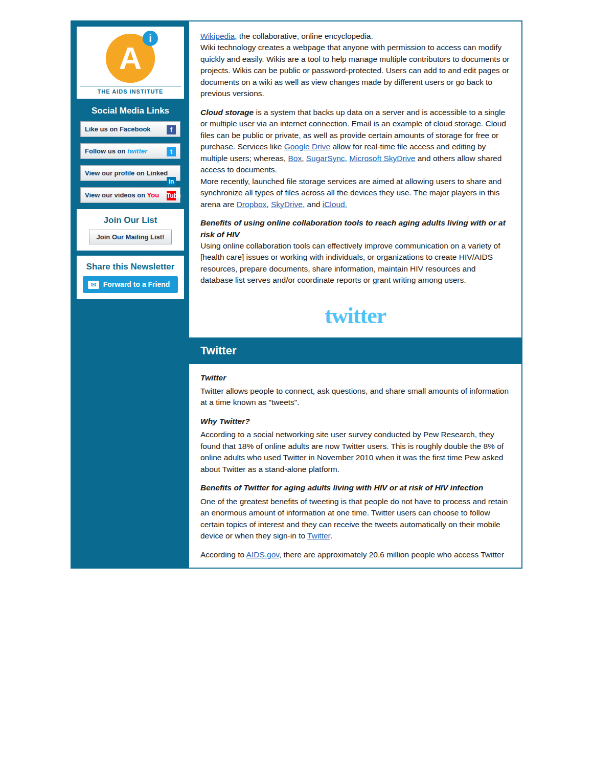A i
THE AIDS INSTITUTE
Social Media Links
Like us on Facebook f Follow us on twitter t View our profile on Linked in View our videos on You Tube
Join Our List
Join Our Mailing List!
Share this Newsletter
✉Forward to a Friend
Wikipedia, the collaborative, online encyclopedia.
Wiki technology creates a webpage that anyone with permission to access can modify quickly and easily. Wikis are a tool to help manage multiple contributors to documents or projects. Wikis can be public or password-protected. Users can add to and edit pages or documents on a wiki as well as view changes made by different users or go back to previous versions.
Cloud storage is a system that backs up data on a server and is accessible to a single or multiple user via an internet connection. Email is an example of cloud storage. Cloud files can be public or private, as well as provide certain amounts of storage for free or purchase. Services like Google Drive allow for real-time file access and editing by multiple users; whereas, Box, SugarSync, Microsoft SkyDrive and others allow shared access to documents.
More recently, launched file storage services are aimed at allowing users to share and synchronize all types of files across all the devices they use. The major players in this arena are Dropbox, SkyDrive, and iCloud.
Benefits of using online collaboration tools to reach aging adults living with or at risk of HIV
Using online collaboration tools can effectively improve communication on a variety of [health care] issues or working with individuals, or organizations to create HIV/AIDS resources, prepare documents, share information, maintain HIV resources and database list serves and/or coordinate reports or grant writing among users.
twitter
Twitter
Twitter
Twitter allows people to connect, ask questions, and share small amounts of information at a time known as "tweets".
Why Twitter?
According to a social networking site user survey conducted by Pew Research, they found that 18% of online adults are now Twitter users. This is roughly double the 8% of online adults who used Twitter in November 2010 when it was the first time Pew asked about Twitter as a stand-alone platform.
Benefits of Twitter for aging adults living with HIV or at risk of HIV infection
One of the greatest benefits of tweeting is that people do not have to process and retain an enormous amount of information at one time. Twitter users can choose to follow certain topics of interest and they can receive the tweets automatically on their mobile device or when they sign-in to Twitter.
According to AIDS.gov, there are approximately 20.6 million people who access Twitter at least once per month; and 177